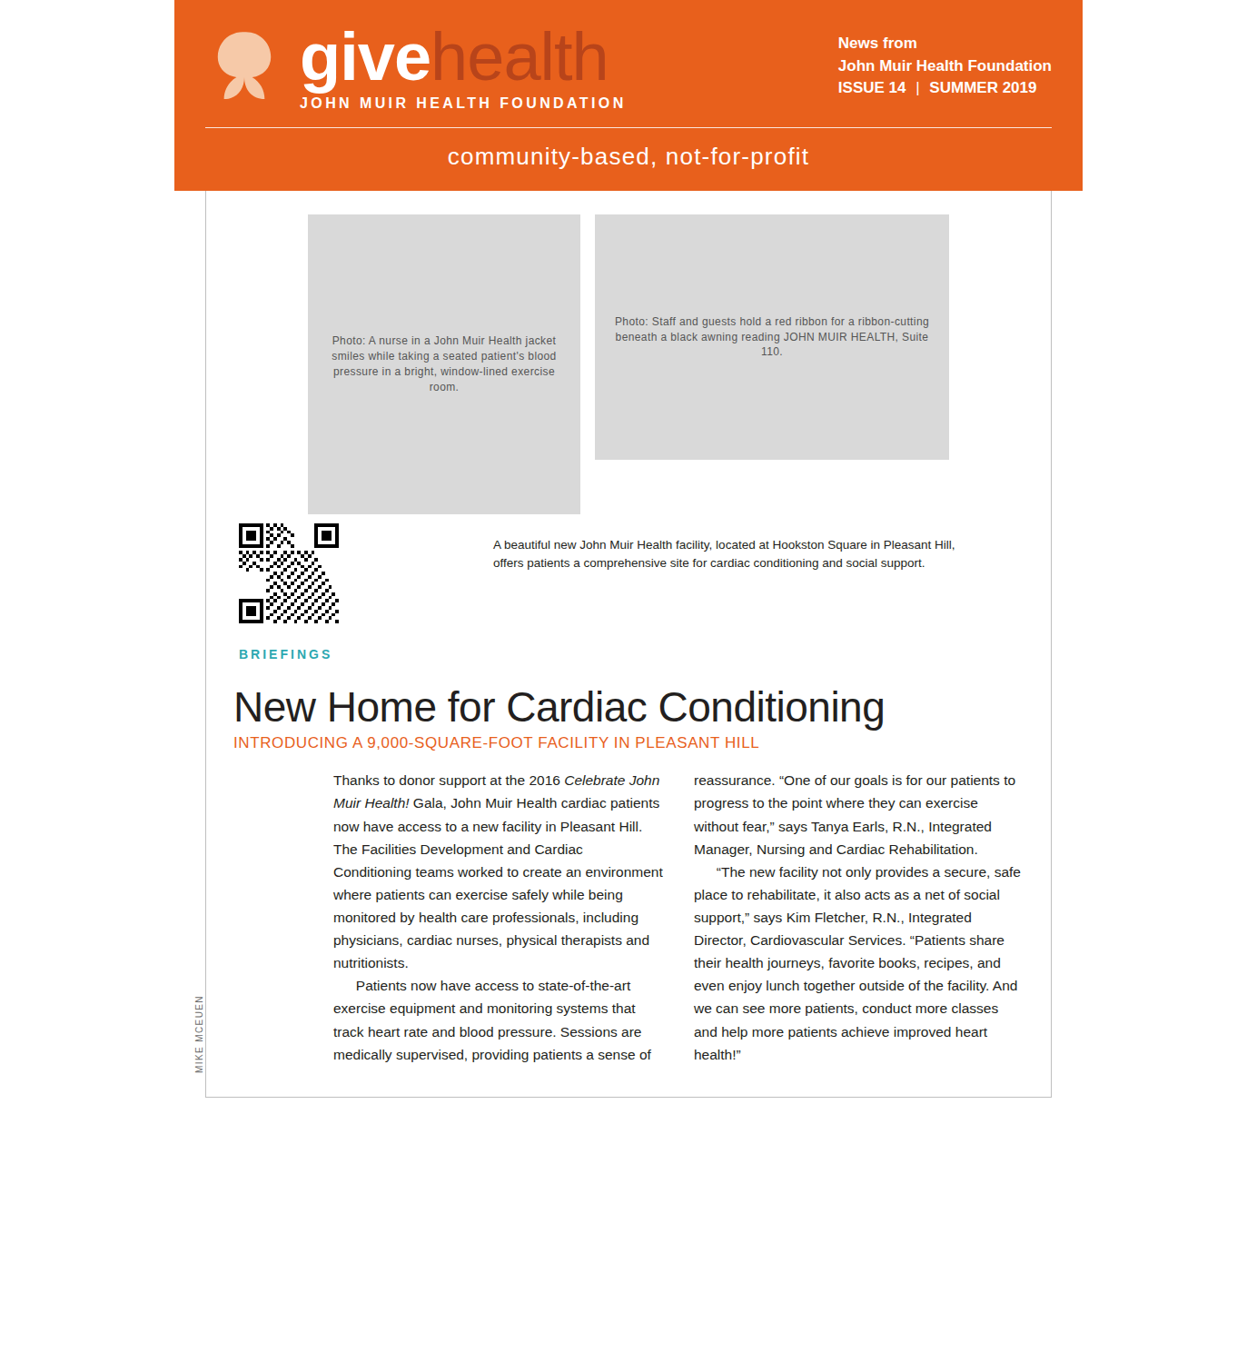give health
JOHN MUIR HEALTH FOUNDATION
News from
John Muir Health Foundation
ISSUE 14 | SUMMER 2019
community-based, not-for-profit
BRIEFINGS
A beautiful new John Muir Health facility, located at Hookston Square in Pleasant Hill, offers patients a comprehensive site for cardiac conditioning and social support.
New Home for Cardiac Conditioning
INTRODUCING A 9,000-SQUARE-FOOT FACILITY IN PLEASANT HILL
Thanks to donor support at the 2016 Celebrate John Muir Health! Gala, John Muir Health cardiac patients now have access to a new facility in Pleasant Hill. The Facilities Development and Cardiac Conditioning teams worked to create an environment where patients can exercise safely while being monitored by health care professionals, including physicians, cardiac nurses, physical therapists and nutritionists.
Patients now have access to state-of-the-art exercise equipment and monitoring systems that track heart rate and blood pressure. Sessions are medically supervised, providing patients a sense of
reassurance. “One of our goals is for our patients to progress to the point where they can exercise without fear,” says Tanya Earls, R.N., Integrated Manager, Nursing and Cardiac Rehabilitation.
“The new facility not only provides a secure, safe place to rehabilitate, it also acts as a net of social support,” says Kim Fletcher, R.N., Integrated Director, Cardiovascular Services. “Patients share their health journeys, favorite books, recipes, and even enjoy lunch together outside of the facility. And we can see more patients, conduct more classes and help more patients achieve improved heart health!”
MIKE MCEUEN